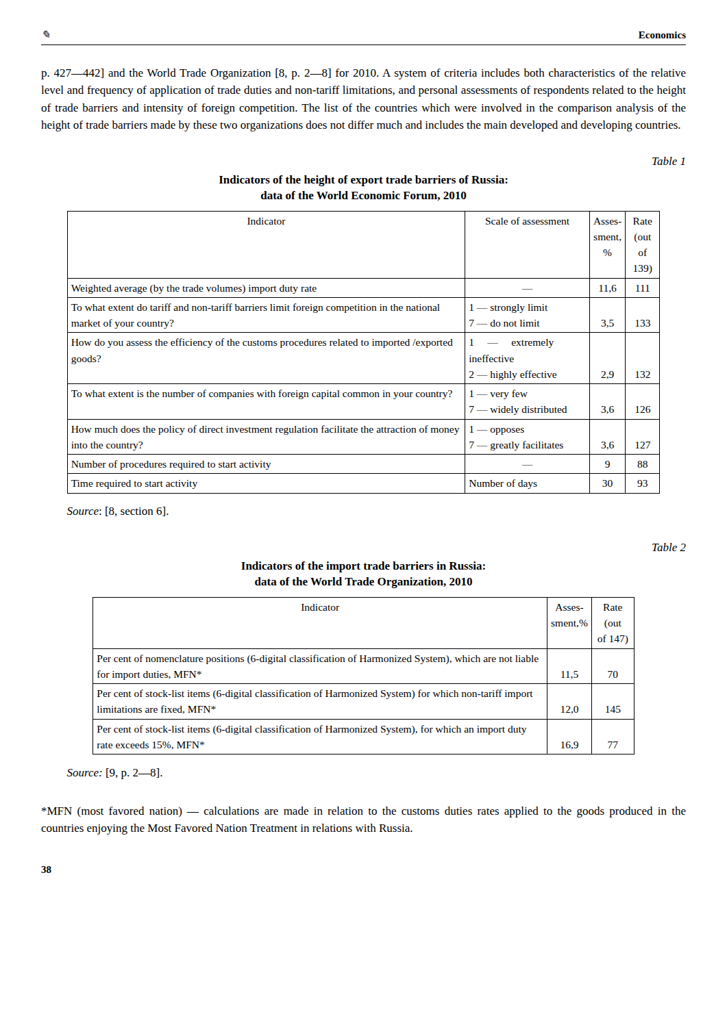✎Economics
p. 427—442] and the World Trade Organization [8, p. 2—8] for 2010. A system of criteria includes both characteristics of the relative level and frequency of application of trade duties and non-tariff limitations, and personal assessments of respondents related to the height of trade barriers and intensity of foreign competition. The list of the countries which were involved in the comparison analysis of the height of trade barriers made by these two organizations does not differ much and includes the main developed and developing countries.
Table 1
Indicators of the height of export trade barriers of Russia:
data of the World Economic Forum, 2010
| Indicator | Scale of assessment | Asses- sment, % | Rate (out of 139) |
| --- | --- | --- | --- |
| Weighted average (by the trade volumes) import duty rate | — | 11,6 | 111 |
| To what extent do tariff and non-tariff barriers limit foreign competition in the national market of your country? | 1 — strongly limit 7 — do not limit | 3,5 | 133 |
| How do you assess the efficiency of the customs procedures related to imported /exported goods? | 1 — extremely ineffective 2 — highly effective | 2,9 | 132 |
| To what extent is the number of companies with foreign capital common in your country? | 1 — very few 7 — widely distributed | 3,6 | 126 |
| How much does the policy of direct investment regulation facilitate the attraction of money into the country? | 1 — opposes 7 — greatly facilitates | 3,6 | 127 |
| Number of procedures required to start activity | — | 9 | 88 |
| Time required to start activity | Number of days | 30 | 93 |
Source: [8, section 6].
Table 2
Indicators of the import trade barriers in Russia:
data of the World Trade Organization, 2010
| Indicator | Asses- sment,% | Rate (out of 147) |
| --- | --- | --- |
| Per cent of nomenclature positions (6-digital classification of Harmonized System), which are not liable for import duties, MFN* | 11,5 | 70 |
| Per cent of stock-list items (6-digital classification of Harmonized System) for which non-tariff import limitations are fixed, MFN* | 12,0 | 145 |
| Per cent of stock-list items (6-digital classification of Harmonized System), for which an import duty rate exceeds 15%, MFN* | 16,9 | 77 |
Source: [9, p. 2—8].
*MFN (most favored nation) — calculations are made in relation to the customs duties rates applied to the goods produced in the countries enjoying the Most Favored Nation Treatment in relations with Russia.
38